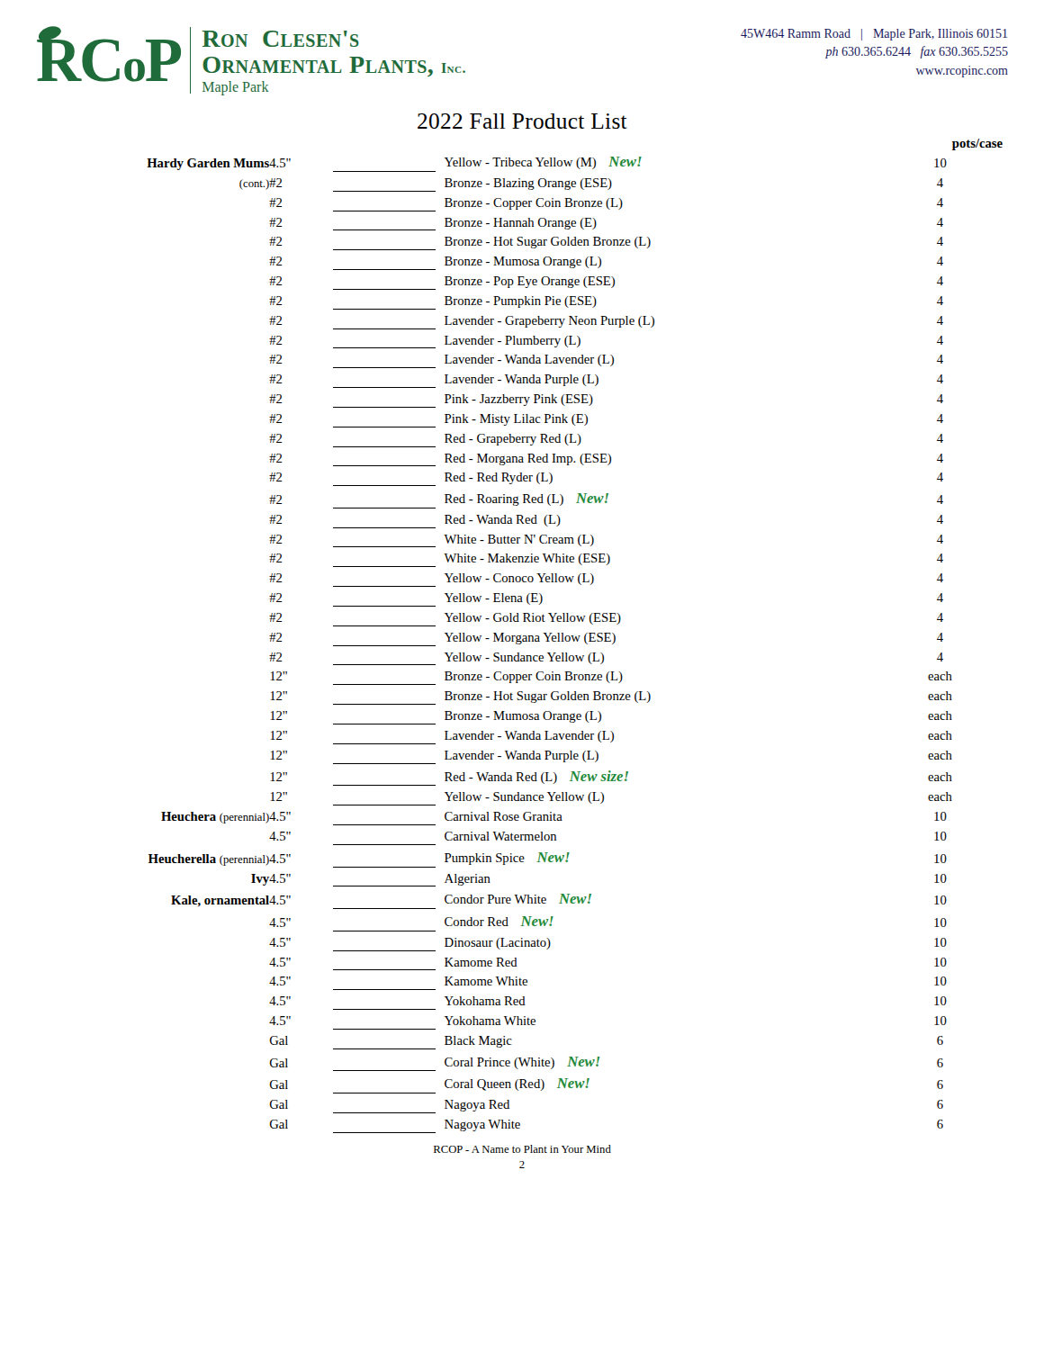RCo P
Ron Clesen's
Ornamental Plants, Inc.
Maple Park
45W464 Ramm Road | Maple Park, Illinois 60151
ph 630.365.6244 fax 630.365.5255
www.rcopinc.com
2022 Fall Product List
pots/case
| Hardy Garden Mums | 4.5" | | Yellow - Tribeca Yellow (M) New! | 10 |
| (cont.) | #2 | | Bronze - Blazing Orange (ESE) | 4 |
| | #2 | | Bronze - Copper Coin Bronze (L) | 4 |
| | #2 | | Bronze - Hannah Orange (E) | 4 |
| | #2 | | Bronze - Hot Sugar Golden Bronze (L) | 4 |
| | #2 | | Bronze - Mumosa Orange (L) | 4 |
| | #2 | | Bronze - Pop Eye Orange (ESE) | 4 |
| | #2 | | Bronze - Pumpkin Pie (ESE) | 4 |
| | #2 | | Lavender - Grapeberry Neon Purple (L) | 4 |
| | #2 | | Lavender - Plumberry (L) | 4 |
| | #2 | | Lavender - Wanda Lavender (L) | 4 |
| | #2 | | Lavender - Wanda Purple (L) | 4 |
| | #2 | | Pink - Jazzberry Pink (ESE) | 4 |
| | #2 | | Pink - Misty Lilac Pink (E) | 4 |
| | #2 | | Red - Grapeberry Red (L) | 4 |
| | #2 | | Red - Morgana Red Imp. (ESE) | 4 |
| | #2 | | Red - Red Ryder (L) | 4 |
| | #2 | | Red - Roaring Red (L) New! | 4 |
| | #2 | | Red - Wanda Red (L) | 4 |
| | #2 | | White - Butter N' Cream (L) | 4 |
| | #2 | | White - Makenzie White (ESE) | 4 |
| | #2 | | Yellow - Conoco Yellow (L) | 4 |
| | #2 | | Yellow - Elena (E) | 4 |
| | #2 | | Yellow - Gold Riot Yellow (ESE) | 4 |
| | #2 | | Yellow - Morgana Yellow (ESE) | 4 |
| | #2 | | Yellow - Sundance Yellow (L) | 4 |
| | 12" | | Bronze - Copper Coin Bronze (L) | each |
| | 12" | | Bronze - Hot Sugar Golden Bronze (L) | each |
| | 12" | | Bronze - Mumosa Orange (L) | each |
| | 12" | | Lavender - Wanda Lavender (L) | each |
| | 12" | | Lavender - Wanda Purple (L) | each |
| | 12" | | Red - Wanda Red (L) New size! | each |
| | 12" | | Yellow - Sundance Yellow (L) | each |
| Heuchera (perennial) | 4.5" | | Carnival Rose Granita | 10 |
| | 4.5" | | Carnival Watermelon | 10 |
| Heucherella (perennial) | 4.5" | | Pumpkin Spice New! | 10 |
| Ivy | 4.5" | | Algerian | 10 |
| Kale, ornamental | 4.5" | | Condor Pure White New! | 10 |
| | 4.5" | | Condor Red New! | 10 |
| | 4.5" | | Dinosaur (Lacinato) | 10 |
| | 4.5" | | Kamome Red | 10 |
| | 4.5" | | Kamome White | 10 |
| | 4.5" | | Yokohama Red | 10 |
| | 4.5" | | Yokohama White | 10 |
| | Gal | | Black Magic | 6 |
| | Gal | | Coral Prince (White) New! | 6 |
| | Gal | | Coral Queen (Red) New! | 6 |
| | Gal | | Nagoya Red | 6 |
| | Gal | | Nagoya White | 6 |
RCOP - A Name to Plant in Your Mind
2